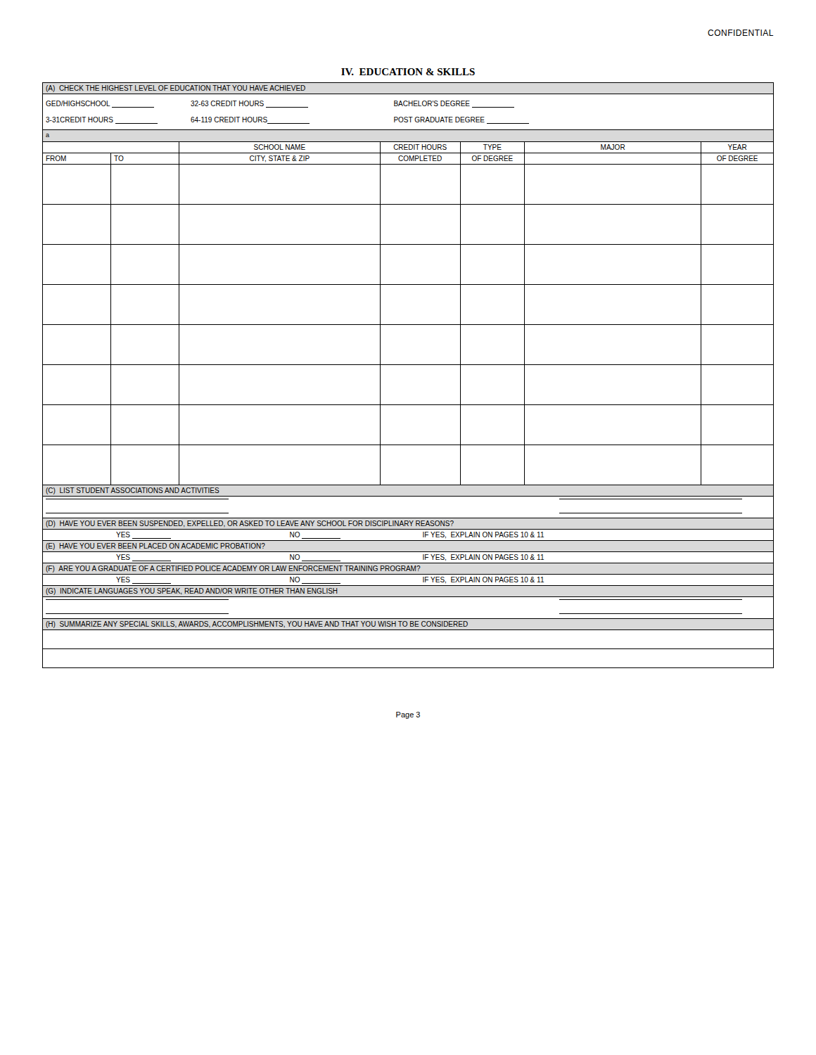CONFIDENTIAL
IV. EDUCATION & SKILLS
| (A) CHECK THE HIGHEST LEVEL OF EDUCATION THAT YOU HAVE ACHIEVED |
| / GED/HIGHSCHOOL / 32-63 CREDIT HOURS / BACHELOR'S DEGREE / / 3-31CREDIT HOURS / 64-119 CREDIT HOURS / POST GRADUATE DEGREE / |
| a |
| | | SCHOOL NAME | CREDIT HOURS | TYPE | MAJOR | YEAR |
| FROM | TO | CITY, STATE & ZIP | COMPLETED | OF DEGREE | | OF DEGREE |
| (C) LIST STUDENT ASSOCIATIONS AND ACTIVITIES |
| (D) HAVE YOU EVER BEEN SUSPENDED, EXPELLED, OR ASKED TO LEAVE ANY SCHOOL FOR DISCIPLINARY REASONS? |
| / YES / NO / IF YES, EXPLAIN ON PAGES 10 & 11 / |
| (E) HAVE YOU EVER BEEN PLACED ON ACADEMIC PROBATION? |
| / YES / NO / IF YES, EXPLAIN ON PAGES 10 & 11 / |
| (F) ARE YOU A GRADUATE OF A CERTIFIED POLICE ACADEMY OR LAW ENFORCEMENT TRAINING PROGRAM? |
| / YES / NO / IF YES, EXPLAIN ON PAGES 10 & 11 / |
| (G) INDICATE LANGUAGES YOU SPEAK, READ AND/OR WRITE OTHER THAN ENGLISH |
| (H) SUMMARIZE ANY SPECIAL SKILLS, AWARDS, ACCOMPLISHMENTS, YOU HAVE AND THAT YOU WISH TO BE CONSIDERED |
Page 3